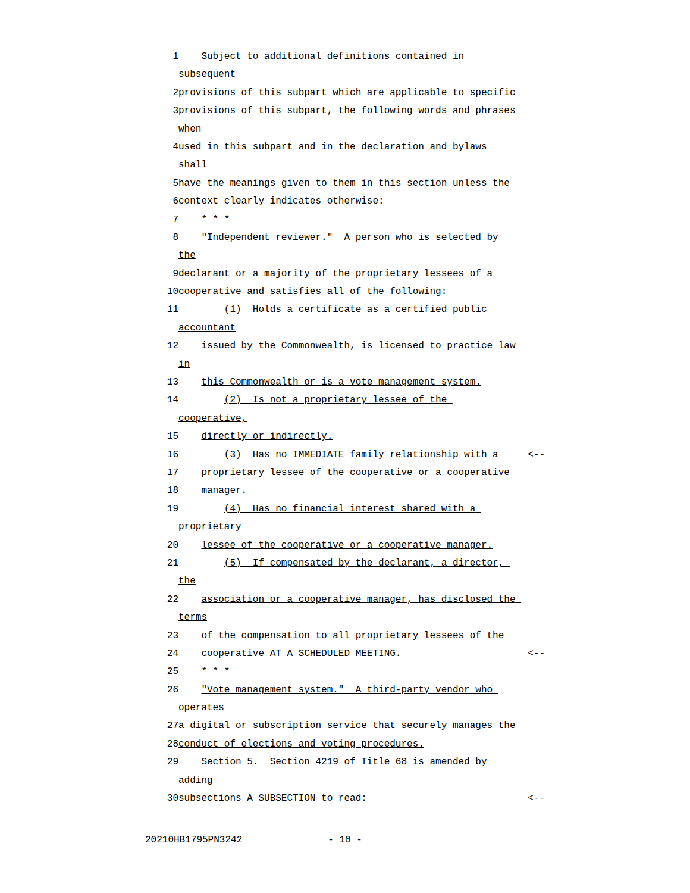| 1 | Subject to additional definitions contained in subsequent | |
| 2 | provisions of this subpart which are applicable to specific | |
| 3 | provisions of this subpart, the following words and phrases when | |
| 4 | used in this subpart and in the declaration and bylaws shall | |
| 5 | have the meanings given to them in this section unless the | |
| 6 | context clearly indicates otherwise: | |
| 7 | * * * | |
| 8 | "Independent reviewer." A person who is selected by the | |
| 9 | declarant or a majority of the proprietary lessees of a | |
| 10 | cooperative and satisfies all of the following: | |
| 11 | (1) Holds a certificate as a certified public accountant | |
| 12 | issued by the Commonwealth, is licensed to practice law in | |
| 13 | this Commonwealth or is a vote management system. | |
| 14 | (2) Is not a proprietary lessee of the cooperative, | |
| 15 | directly or indirectly. | |
| 16 | (3) Has no IMMEDIATE family relationship with a | <-- |
| 17 | proprietary lessee of the cooperative or a cooperative | |
| 18 | manager. | |
| 19 | (4) Has no financial interest shared with a proprietary | |
| 20 | lessee of the cooperative or a cooperative manager. | |
| 21 | (5) If compensated by the declarant, a director, the | |
| 22 | association or a cooperative manager, has disclosed the terms | |
| 23 | of the compensation to all proprietary lessees of the | |
| 24 | cooperative AT A SCHEDULED MEETING. | <-- |
| 25 | * * * | |
| 26 | "Vote management system." A third-party vendor who operates | |
| 27 | a digital or subscription service that securely manages the | |
| 28 | conduct of elections and voting procedures. | |
| 29 | Section 5. Section 4219 of Title 68 is amended by adding | |
| 30 | subsections A SUBSECTION to read: | <-- |
20210HB1795PN3242 - 10 -